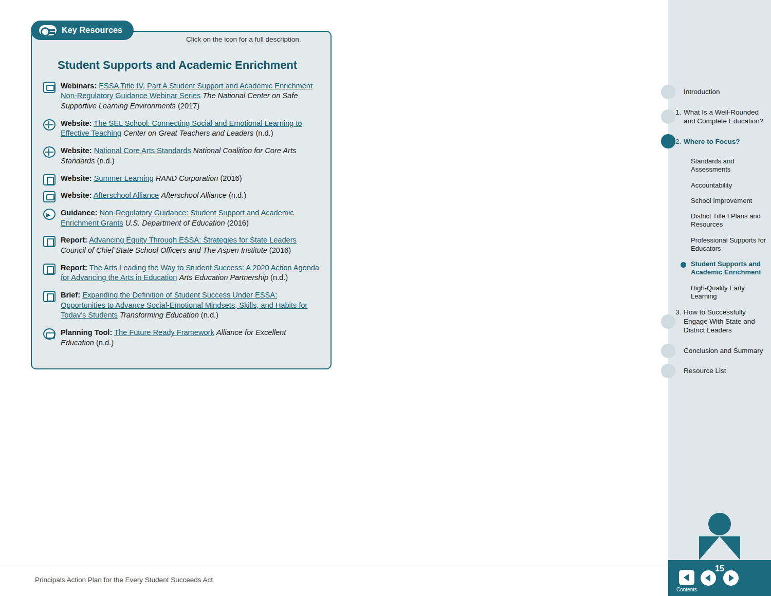Key Resources
Click on the icon for a full description.
Student Supports and Academic Enrichment
Webinars: ESSA Title IV, Part A Student Support and Academic Enrichment Non-Regulatory Guidance Webinar Series The National Center on Safe Supportive Learning Environments (2017)
Website: The SEL School: Connecting Social and Emotional Learning to Effective Teaching Center on Great Teachers and Leaders (n.d.)
Website: National Core Arts Standards National Coalition for Core Arts Standards (n.d.)
Website: Summer Learning RAND Corporation (2016)
Website: Afterschool Alliance Afterschool Alliance (n.d.)
Guidance: Non-Regulatory Guidance: Student Support and Academic Enrichment Grants U.S. Department of Education (2016)
Report: Advancing Equity Through ESSA: Strategies for State Leaders Council of Chief State School Officers and The Aspen Institute (2016)
Report: The Arts Leading the Way to Student Success: A 2020 Action Agenda for Advancing the Arts in Education Arts Education Partnership (n.d.)
Brief: Expanding the Definition of Student Success Under ESSA: Opportunities to Advance Social-Emotional Mindsets, Skills, and Habits for Today’s Students Transforming Education (n.d.)
Planning Tool: The Future Ready Framework Alliance for Excellent Education (n.d.)
Introduction
1. What Is a Well-Rounded and Complete Education?
2. Where to Focus?
Standards and Assessments
Accountability
School Improvement
District Title I Plans and Resources
Professional Supports for Educators
Student Supports and Academic Enrichment
High-Quality Early Learning
3. How to Successfully Engage With State and District Leaders
Conclusion and Summary
Resource List
15
Principals Action Plan for the Every Student Succeeds Act
Contents